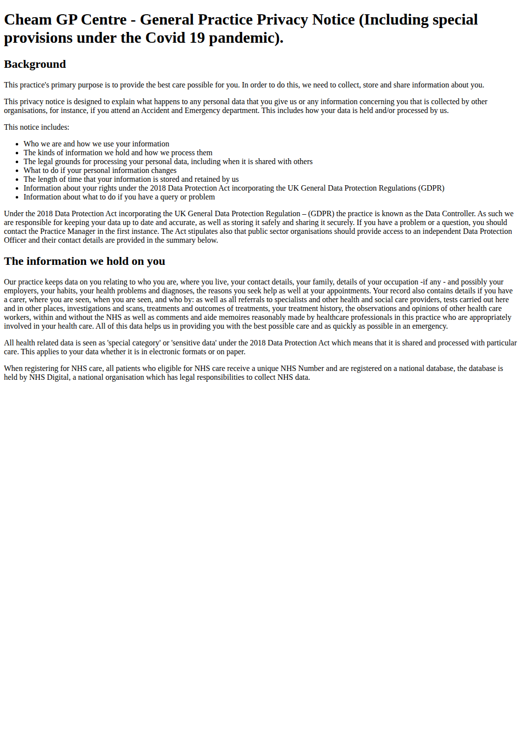Cheam GP Centre - General Practice Privacy Notice (Including special provisions under the Covid 19 pandemic).
Background
This practice's primary purpose is to provide the best care possible for you. In order to do this, we need to collect, store and share information about you.
This privacy notice is designed to explain what happens to any personal data that you give us or any information concerning you that is collected by other organisations, for instance, if you attend an Accident and Emergency department. This includes how your data is held and/or processed by us.
This notice includes:
Who we are and how we use your information
The kinds of information we hold and how we process them
The legal grounds for processing your personal data, including when it is shared with others
What to do if your personal information changes
The length of time that your information is stored and retained by us
Information about your rights under the 2018 Data Protection Act incorporating the UK General Data Protection Regulations (GDPR)
Information about what to do if you have a query or problem
Under the 2018 Data Protection Act incorporating the UK General Data Protection Regulation – (GDPR) the practice is known as the Data Controller. As such we are responsible for keeping your data up to date and accurate, as well as storing it safely and sharing it securely. If you have a problem or a question, you should contact the Practice Manager in the first instance. The Act stipulates also that public sector organisations should provide access to an independent Data Protection Officer and their contact details are provided in the summary below.
The information we hold on you
Our practice keeps data on you relating to who you are, where you live, your contact details, your family, details of your occupation -if any - and possibly your employers, your habits, your health problems and diagnoses, the reasons you seek help as well at your appointments. Your record also contains details if you have a carer, where you are seen, when you are seen, and who by: as well as all referrals to specialists and other health and social care providers, tests carried out here and in other places, investigations and scans, treatments and outcomes of treatments, your treatment history, the observations and opinions of other health care workers, within and without the NHS as well as comments and aide memoires reasonably made by healthcare professionals in this practice who are appropriately involved in your health care. All of this data helps us in providing you with the best possible care and as quickly as possible in an emergency.
All health related data is seen as 'special category' or 'sensitive data' under the 2018 Data Protection Act which means that it is shared and processed with particular care. This applies to your data whether it is in electronic formats or on paper.
When registering for NHS care, all patients who eligible for NHS care receive a unique NHS Number and are registered on a national database, the database is held by NHS Digital, a national organisation which has legal responsibilities to collect NHS data.